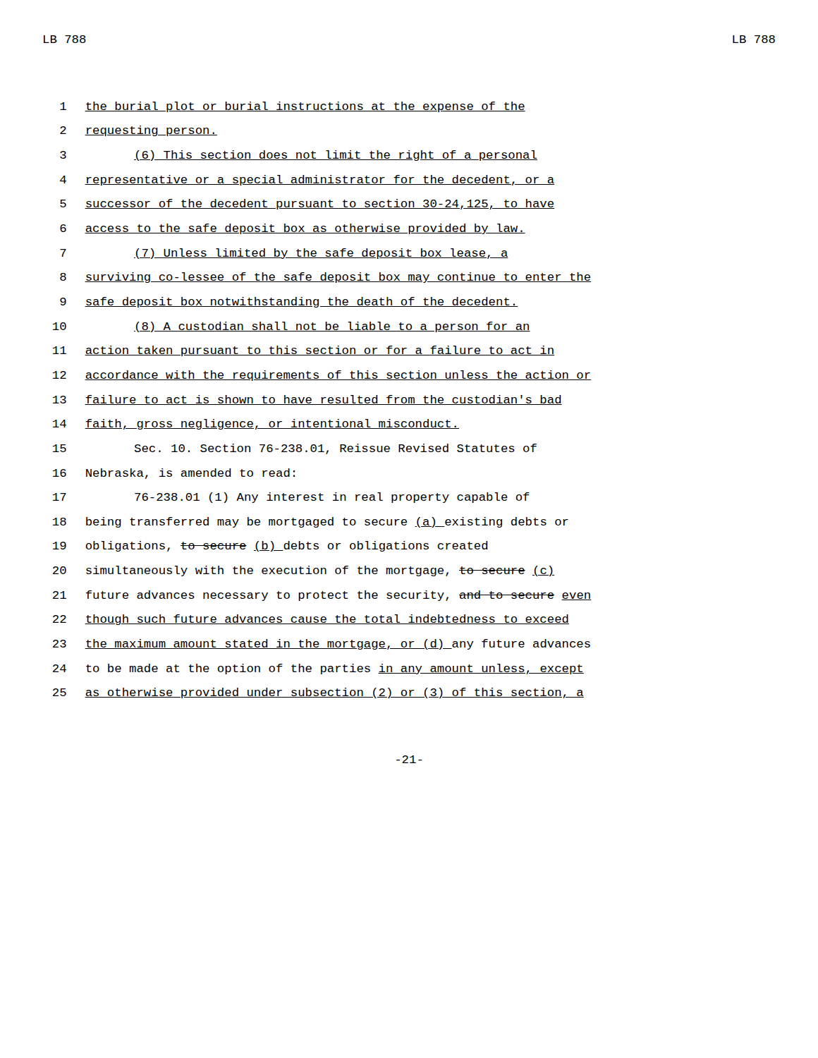LB 788 LB 788
the burial plot or burial instructions at the expense of the
requesting person.
(6) This section does not limit the right of a personal
representative or a special administrator for the decedent, or a
successor of the decedent pursuant to section 30-24,125, to have
access to the safe deposit box as otherwise provided by law.
(7) Unless limited by the safe deposit box lease, a
surviving co-lessee of the safe deposit box may continue to enter the
safe deposit box notwithstanding the death of the decedent.
(8) A custodian shall not be liable to a person for an
action taken pursuant to this section or for a failure to act in
accordance with the requirements of this section unless the action or
failure to act is shown to have resulted from the custodian's bad
faith, gross negligence, or intentional misconduct.
Sec. 10. Section 76-238.01, Reissue Revised Statutes of
Nebraska, is amended to read:
76-238.01 (1) Any interest in real property capable of
being transferred may be mortgaged to secure (a) existing debts or
obligations, to secure (b) debts or obligations created
simultaneously with the execution of the mortgage, to secure (c)
future advances necessary to protect the security, and to secure even
though such future advances cause the total indebtedness to exceed
the maximum amount stated in the mortgage, or (d) any future advances
to be made at the option of the parties in any amount unless, except
as otherwise provided under subsection (2) or (3) of this section, a
-21-